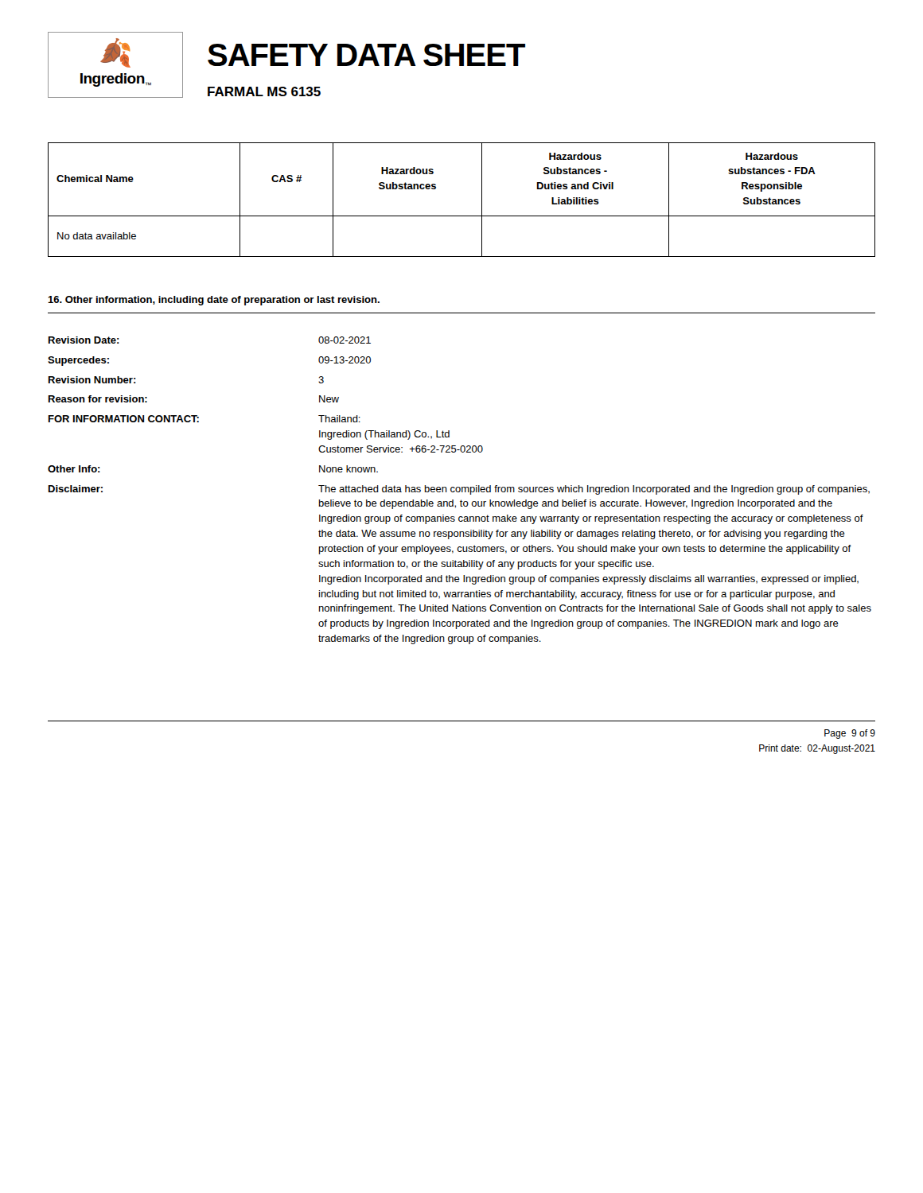🍂
Ingredion™
SAFETY DATA SHEET
FARMAL MS 6135
| Chemical Name | CAS # | Hazardous Substances | Hazardous Substances - Duties and Civil Liabilities | Hazardous substances - FDA Responsible Substances |
| --- | --- | --- | --- | --- |
| No data available | | | | |
16. Other information, including date of preparation or last revision.
| Revision Date: | 08-02-2021 |
| Supercedes: | 09-13-2020 |
| Revision Number: | 3 |
| Reason for revision: | New |
| FOR INFORMATION CONTACT: | Thailand: Ingredion (Thailand) Co., Ltd Customer Service: +66-2-725-0200 |
| Other Info: | None known. |
| Disclaimer: | The attached data has been compiled from sources which Ingredion Incorporated and the Ingredion group of companies, believe to be dependable and, to our knowledge and belief is accurate. However, Ingredion Incorporated and the Ingredion group of companies cannot make any warranty or representation respecting the accuracy or completeness of the data. We assume no responsibility for any liability or damages relating thereto, or for advising you regarding the protection of your employees, customers, or others. You should make your own tests to determine the applicability of such information to, or the suitability of any products for your specific use. Ingredion Incorporated and the Ingredion group of companies expressly disclaims all warranties, expressed or implied, including but not limited to, warranties of merchantability, accuracy, fitness for use or for a particular purpose, and noninfringement. The United Nations Convention on Contracts for the International Sale of Goods shall not apply to sales of products by Ingredion Incorporated and the Ingredion group of companies. The INGREDION mark and logo are trademarks of the Ingredion group of companies. |
Page 9 of 9
Print date: 02-August-2021